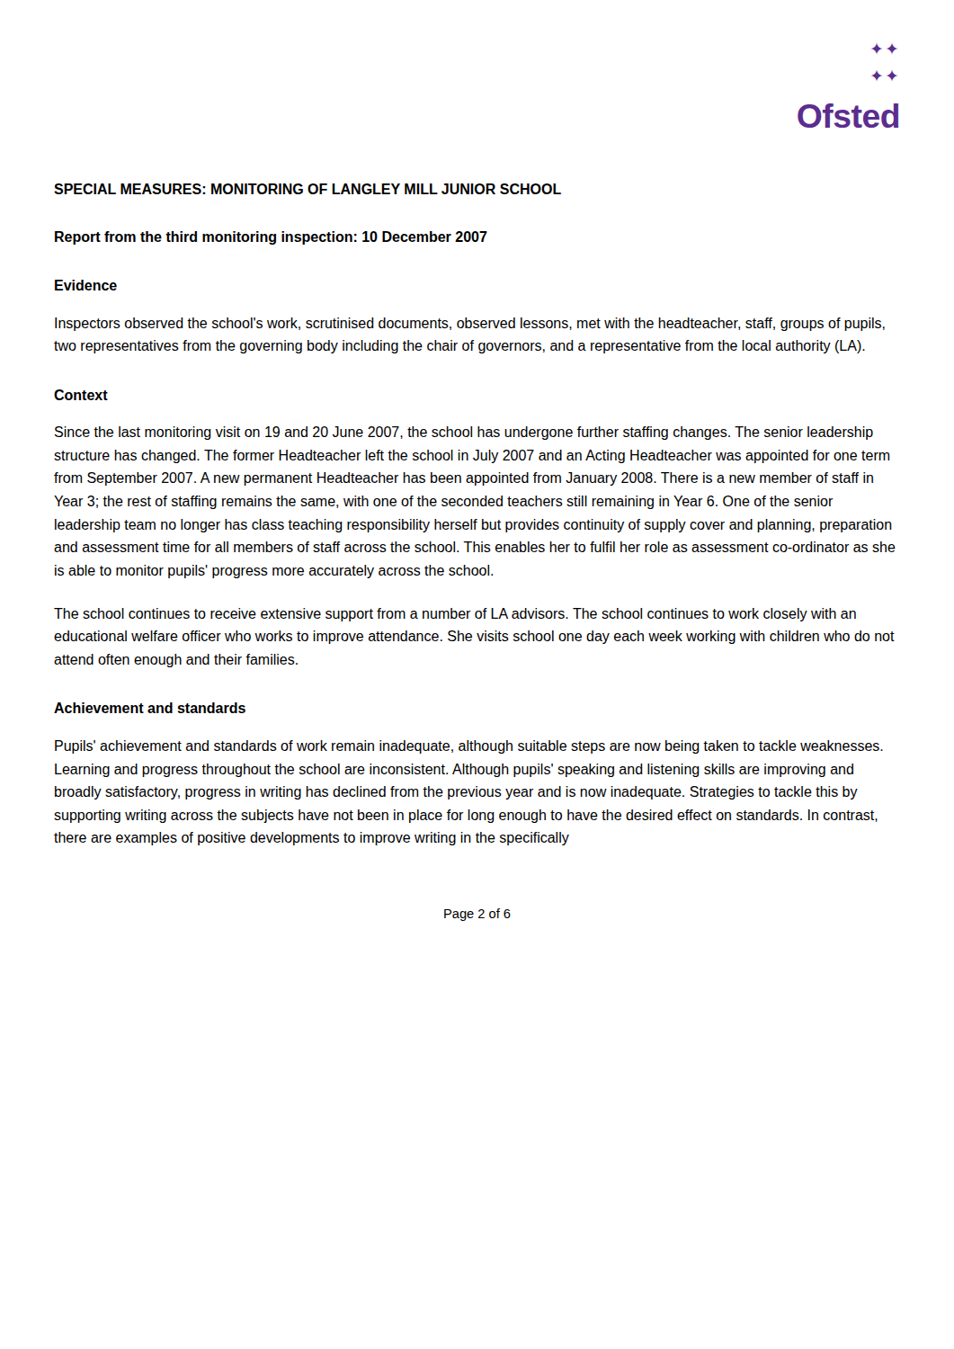✦✦
✦✦
Ofsted
SPECIAL MEASURES: MONITORING OF LANGLEY MILL JUNIOR SCHOOL
Report from the third monitoring inspection: 10 December 2007
Evidence
Inspectors observed the school's work, scrutinised documents, observed lessons, met with the headteacher, staff, groups of pupils, two representatives from the governing body including the chair of governors, and a representative from the local authority (LA).
Context
Since the last monitoring visit on 19 and 20 June 2007, the school has undergone further staffing changes. The senior leadership structure has changed. The former Headteacher left the school in July 2007 and an Acting Headteacher was appointed for one term from September 2007. A new permanent Headteacher has been appointed from January 2008. There is a new member of staff in Year 3; the rest of staffing remains the same, with one of the seconded teachers still remaining in Year 6. One of the senior leadership team no longer has class teaching responsibility herself but provides continuity of supply cover and planning, preparation and assessment time for all members of staff across the school. This enables her to fulfil her role as assessment co-ordinator as she is able to monitor pupils' progress more accurately across the school.
The school continues to receive extensive support from a number of LA advisors. The school continues to work closely with an educational welfare officer who works to improve attendance. She visits school one day each week working with children who do not attend often enough and their families.
Achievement and standards
Pupils' achievement and standards of work remain inadequate, although suitable steps are now being taken to tackle weaknesses. Learning and progress throughout the school are inconsistent. Although pupils' speaking and listening skills are improving and broadly satisfactory, progress in writing has declined from the previous year and is now inadequate. Strategies to tackle this by supporting writing across the subjects have not been in place for long enough to have the desired effect on standards. In contrast, there are examples of positive developments to improve writing in the specifically
Page 2 of 6